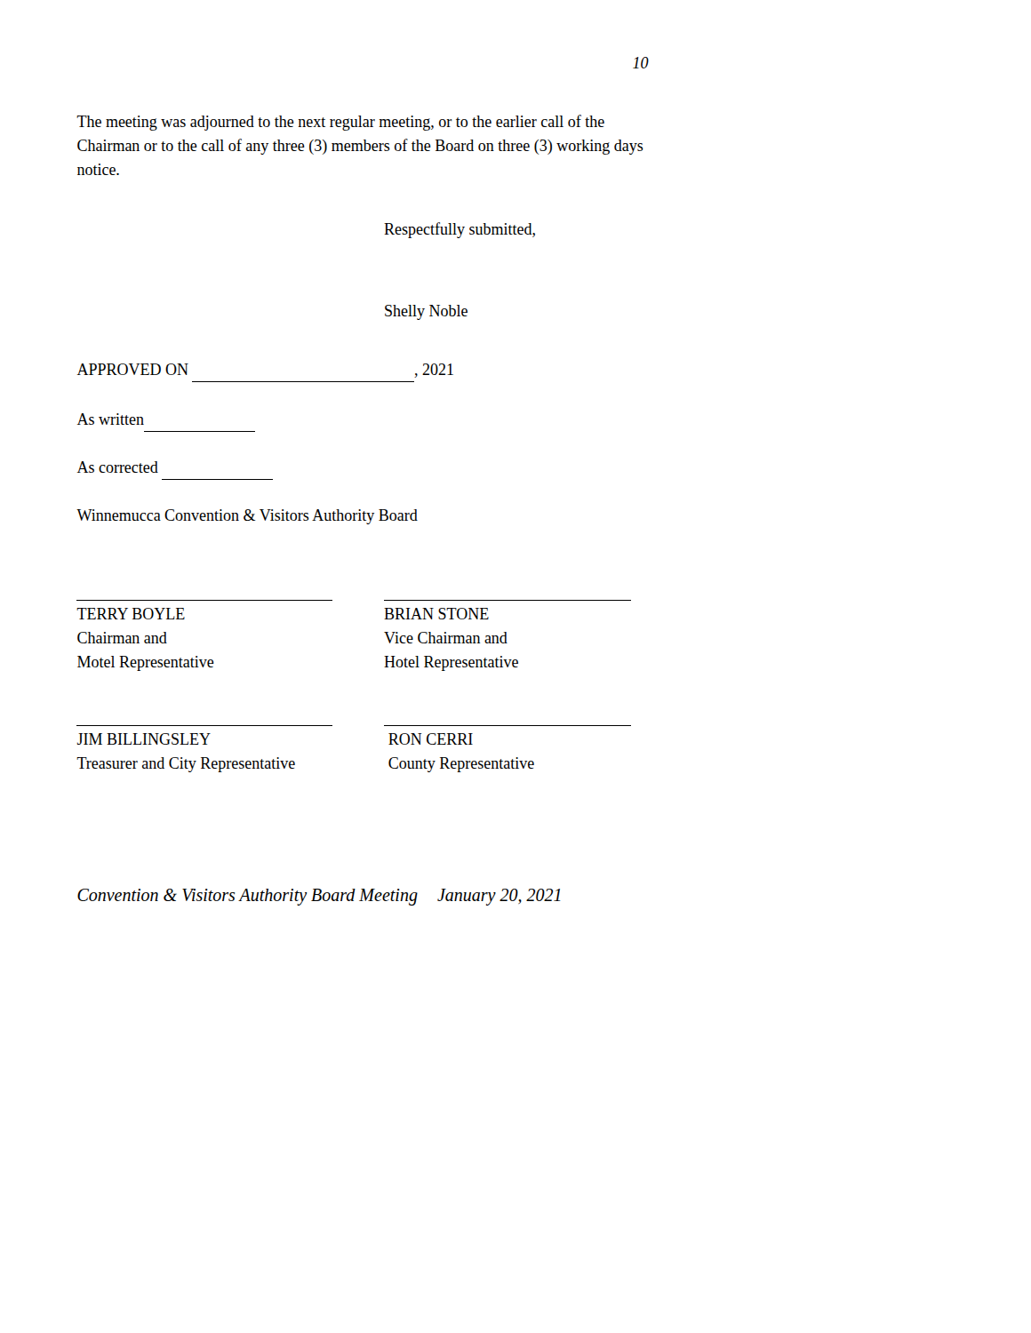10
The meeting was adjourned to the next regular meeting, or to the earlier call of the Chairman or to the call of any three (3) members of the Board on three (3) working days notice.
Respectfully submitted,
Shelly Noble
APPROVED ON , 2021
As written
As corrected
Winnemucca Convention & Visitors Authority Board
| TERRY BOYLE Chairman and Motel Representative | BRIAN STONE Vice Chairman and Hotel Representative |
| JIM BILLINGSLEY Treasurer and City Representative | RON CERRI County Representative |
Convention & Visitors Authority Board Meeting January 20, 2021